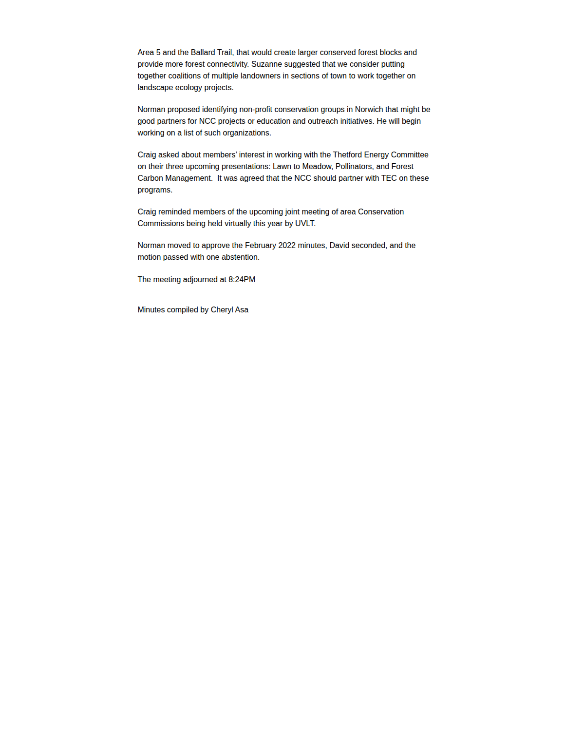Area 5 and the Ballard Trail, that would create larger conserved forest blocks and provide more forest connectivity. Suzanne suggested that we consider putting together coalitions of multiple landowners in sections of town to work together on landscape ecology projects.
Norman proposed identifying non-profit conservation groups in Norwich that might be good partners for NCC projects or education and outreach initiatives. He will begin working on a list of such organizations.
Craig asked about members’ interest in working with the Thetford Energy Committee on their three upcoming presentations: Lawn to Meadow, Pollinators, and Forest Carbon Management. It was agreed that the NCC should partner with TEC on these programs.
Craig reminded members of the upcoming joint meeting of area Conservation Commissions being held virtually this year by UVLT.
Norman moved to approve the February 2022 minutes, David seconded, and the motion passed with one abstention.
The meeting adjourned at 8:24PM
Minutes compiled by Cheryl Asa